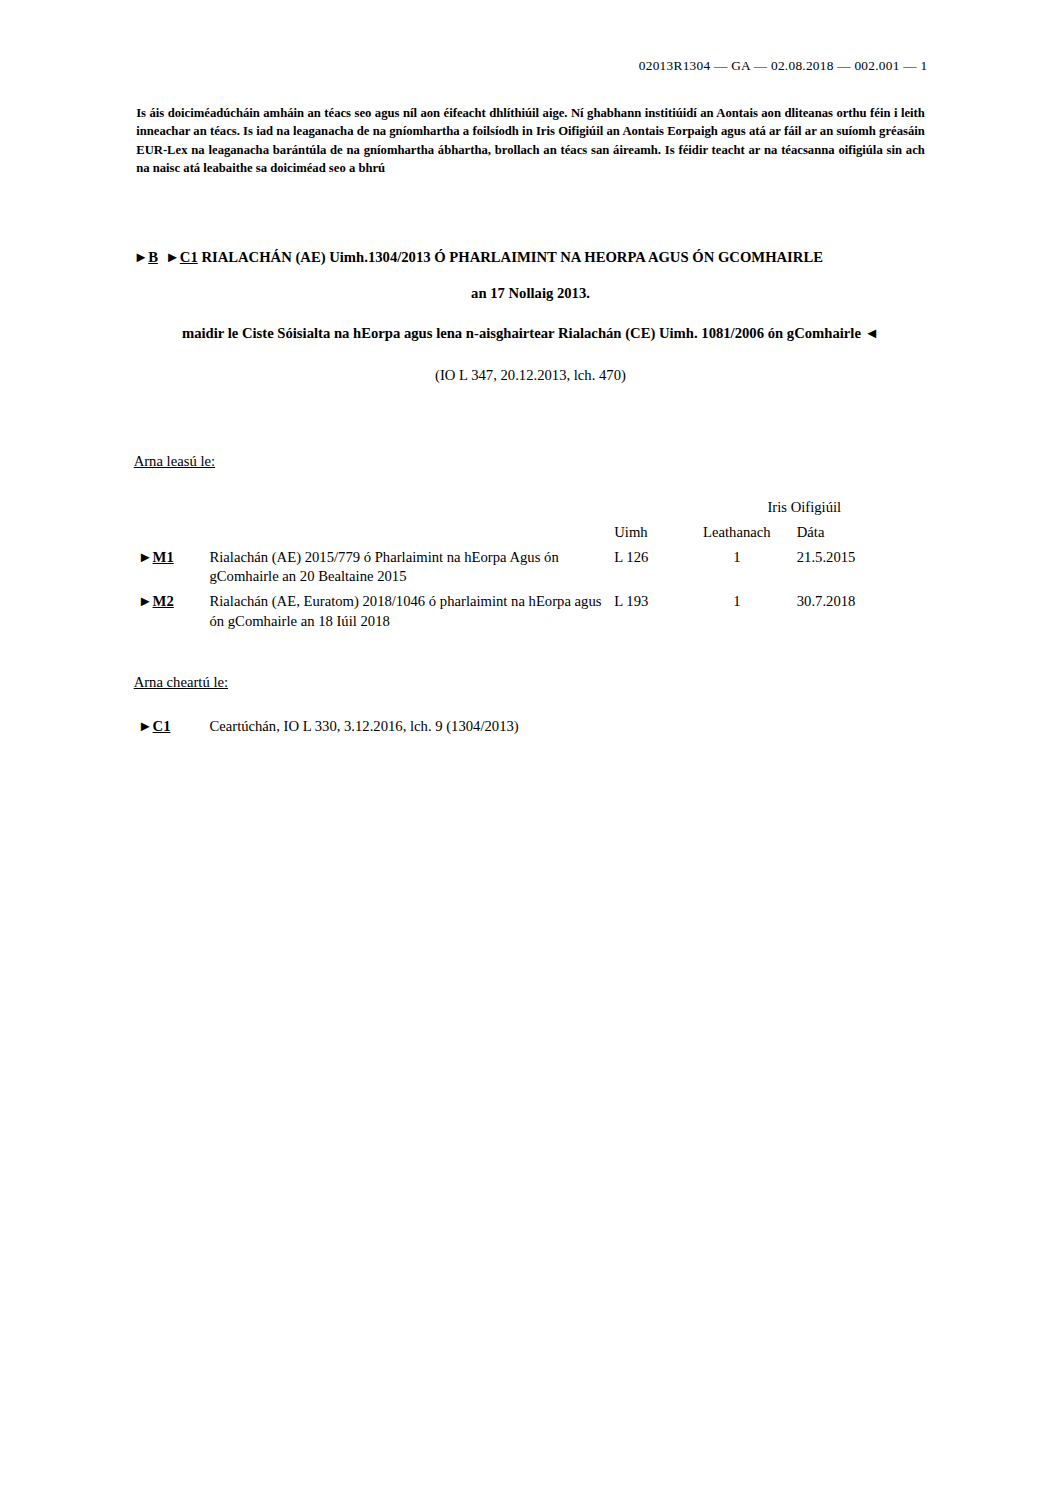02013R1304 — GA — 02.08.2018 — 002.001 — 1
Is áis doiciméadúcháin amháin an téacs seo agus níl aon éifeacht dhlíthiúil aige. Ní ghabhann institiúidí an Aontais aon dliteanas orthu féin i leith inneachar an téacs. Is iad na leaganacha de na gníomhartha a foilsíodh in Iris Oifigiúil an Aontais Eorpaigh agus atá ar fáil ar an suíomh gréasáin EUR-Lex na leaganacha barántúla de na gníomhartha ábhartha, brollach an téacs san áireamh. Is féidir teacht ar na téacsanna oifigiúla sin ach na naisc atá leabaithe sa doiciméad seo a bhrú
►B ►C1 RIALACHÁN (AE) Uimh.1304/2013 Ó PHARLAIMINT NA HEORPA AGUS ÓN GCOMHAIRLE
an 17 Nollaig 2013.
maidir le Ciste Sóisialta na hEorpa agus lena n-aisghairtear Rialachán (CE) Uimh. 1081/2006 ón gComhairle ◄
(IO L 347, 20.12.2013, lch. 470)
Arna leasú le:
| | | | Iris Oifigiúil |
| | | Uimh | Leathanach | Dáta |
| ► M1 | Rialachán (AE) 2015/779 ó Pharlaimint na hEorpa Agus ón gComhairle an 20 Bealtaine 2015 | L 126 | 1 | 21.5.2015 |
| ► M2 | Rialachán (AE, Euratom) 2018/1046 ó pharlaimint na hEorpa agus ón gComhairle an 18 Iúil 2018 | L 193 | 1 | 30.7.2018 |
Arna cheartú le:
| ► C1 | Ceartúchán, IO L 330, 3.12.2016, lch. 9 (1304/2013) |